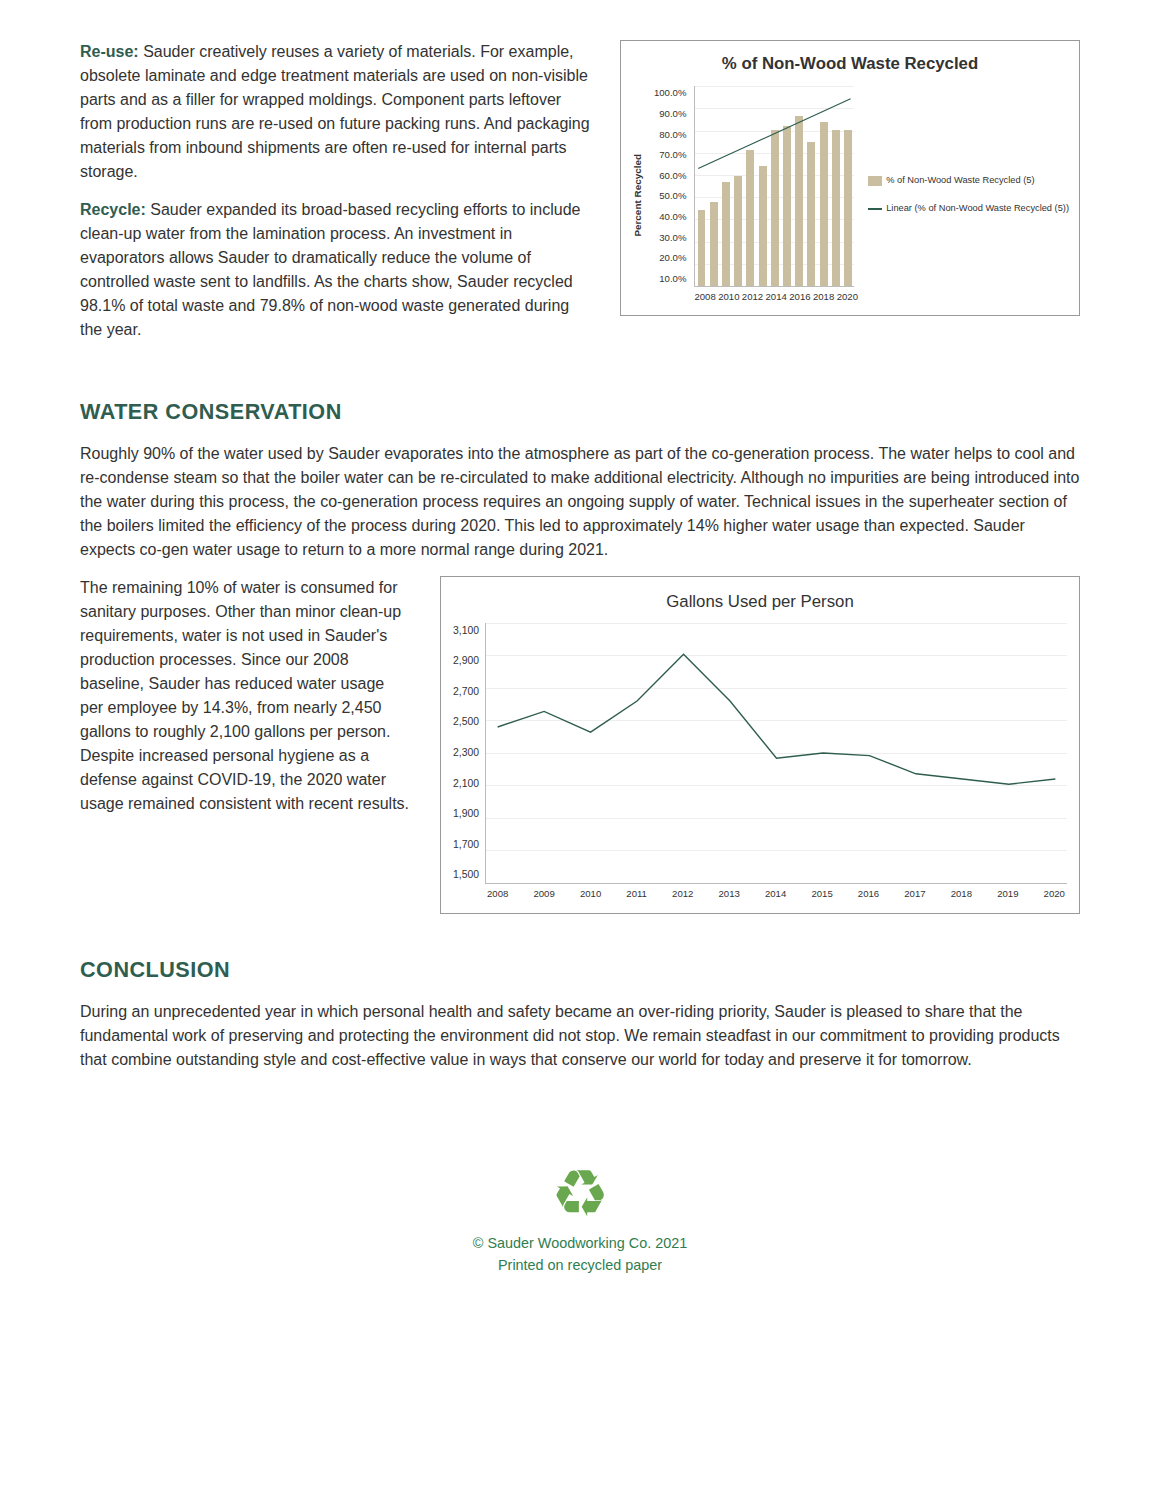Re-use: Sauder creatively reuses a variety of materials. For example, obsolete laminate and edge treatment materials are used on non-visible parts and as a filler for wrapped moldings. Component parts leftover from production runs are re-used on future packing runs. And packaging materials from inbound shipments are often re-used for internal parts storage.
Recycle: Sauder expanded its broad-based recycling efforts to include clean-up water from the lamination process. An investment in evaporators allows Sauder to dramatically reduce the volume of controlled waste sent to landfills. As the charts show, Sauder recycled 98.1% of total waste and 79.8% of non-wood waste generated during the year.
% of Non-Wood Waste Recycled
Percent Recycled
100.0% 90.0% 80.0% 70.0% 60.0% 50.0% 40.0% 30.0% 20.0% 10.0%
2008 2010 2012 2014 2016 2018 2020
% of Non-Wood Waste Recycled (5)
Linear (% of Non-Wood Waste Recycled (5))
WATER CONSERVATION
Roughly 90% of the water used by Sauder evaporates into the atmosphere as part of the co-generation process. The water helps to cool and re-condense steam so that the boiler water can be re-circulated to make additional electricity. Although no impurities are being introduced into the water during this process, the co-generation process requires an ongoing supply of water. Technical issues in the superheater section of the boilers limited the efficiency of the process during 2020. This led to approximately 14% higher water usage than expected. Sauder expects co-gen water usage to return to a more normal range during 2021.
The remaining 10% of water is consumed for sanitary purposes. Other than minor clean-up requirements, water is not used in Sauder's production processes. Since our 2008 baseline, Sauder has reduced water usage per employee by 14.3%, from nearly 2,450 gallons to roughly 2,100 gallons per person. Despite increased personal hygiene as a defense against COVID-19, the 2020 water usage remained consistent with recent results.
Gallons Used per Person
3,100 2,900 2,700 2,500 2,300 2,100 1,900 1,700 1,500
2008200920102011201220132014201520162017201820192020
CONCLUSION
During an unprecedented year in which personal health and safety became an over-riding priority, Sauder is pleased to share that the fundamental work of preserving and protecting the environment did not stop. We remain steadfast in our commitment to providing products that combine outstanding style and cost-effective value in ways that conserve our world for today and preserve it for tomorrow.
♻
© Sauder Woodworking Co. 2021
Printed on recycled paper